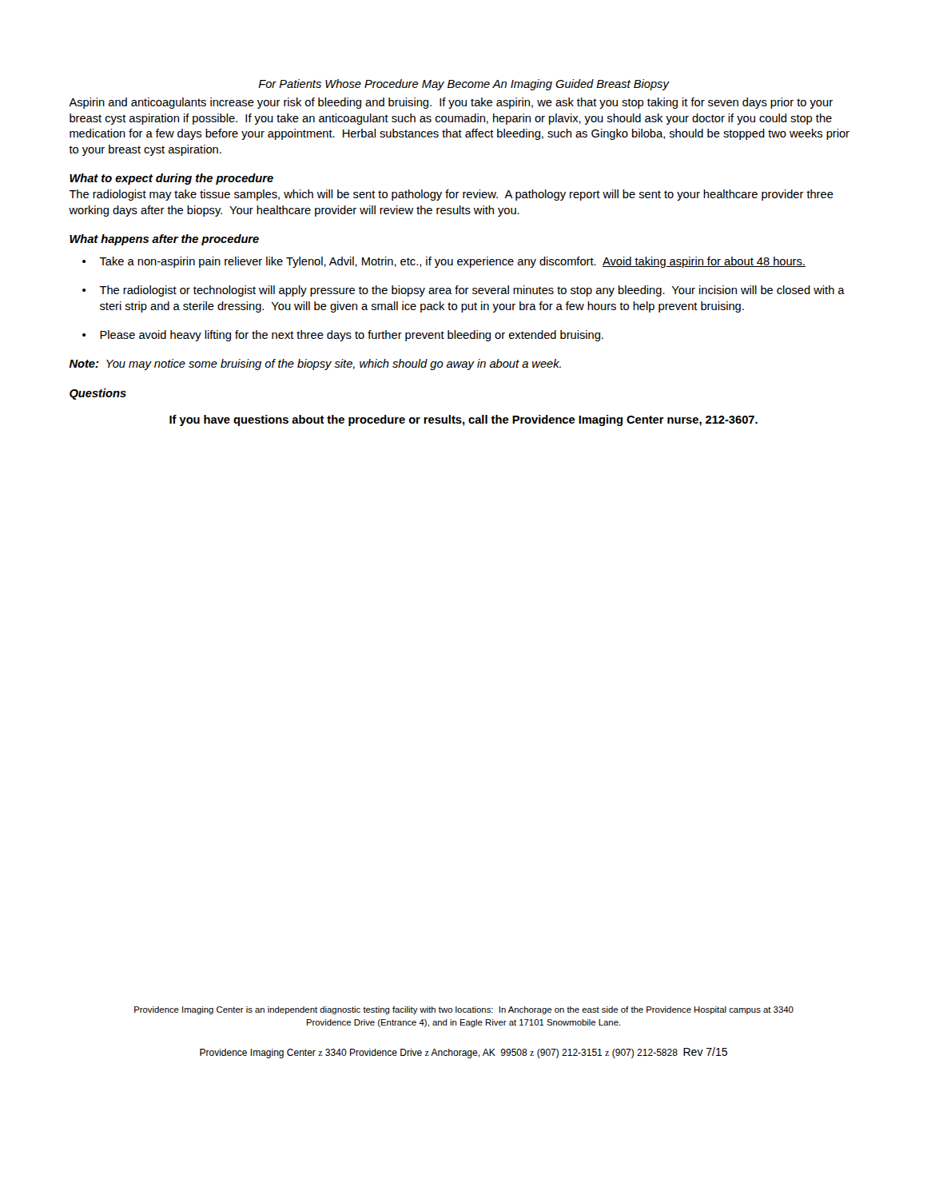For Patients Whose Procedure May Become An Imaging Guided Breast Biopsy
Aspirin and anticoagulants increase your risk of bleeding and bruising. If you take aspirin, we ask that you stop taking it for seven days prior to your breast cyst aspiration if possible. If you take an anticoagulant such as coumadin, heparin or plavix, you should ask your doctor if you could stop the medication for a few days before your appointment. Herbal substances that affect bleeding, such as Gingko biloba, should be stopped two weeks prior to your breast cyst aspiration.
What to expect during the procedure
The radiologist may take tissue samples, which will be sent to pathology for review. A pathology report will be sent to your healthcare provider three working days after the biopsy. Your healthcare provider will review the results with you.
What happens after the procedure
Take a non-aspirin pain reliever like Tylenol, Advil, Motrin, etc., if you experience any discomfort. Avoid taking aspirin for about 48 hours.
The radiologist or technologist will apply pressure to the biopsy area for several minutes to stop any bleeding. Your incision will be closed with a steri strip and a sterile dressing. You will be given a small ice pack to put in your bra for a few hours to help prevent bruising.
Please avoid heavy lifting for the next three days to further prevent bleeding or extended bruising.
Note: You may notice some bruising of the biopsy site, which should go away in about a week.
Questions
If you have questions about the procedure or results, call the Providence Imaging Center nurse, 212-3607.
Providence Imaging Center is an independent diagnostic testing facility with two locations: In Anchorage on the east side of the Providence Hospital campus at 3340 Providence Drive (Entrance 4), and in Eagle River at 17101 Snowmobile Lane.
Providence Imaging Center z 3340 Providence Drive z Anchorage, AK 99508 z (907) 212-3151 z (907) 212-5828 Rev 7/15